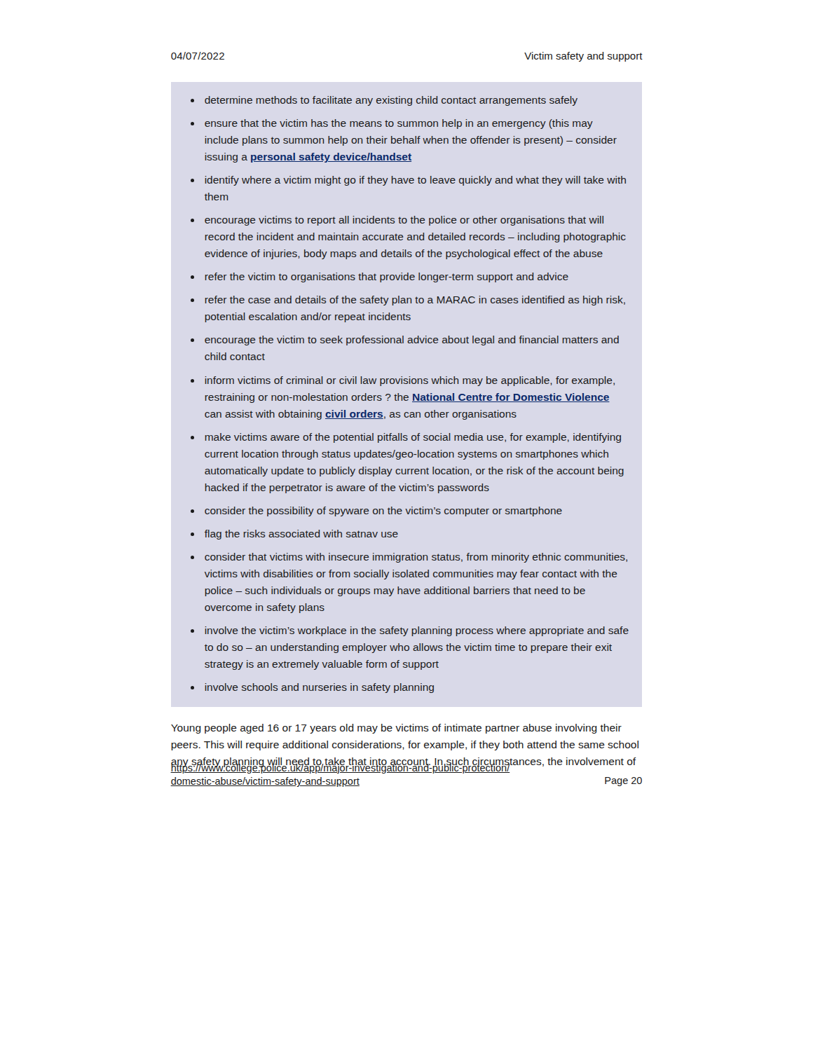04/07/2022
Victim safety and support
determine methods to facilitate any existing child contact arrangements safely
ensure that the victim has the means to summon help in an emergency (this may include plans to summon help on their behalf when the offender is present) – consider issuing a personal safety device/handset
identify where a victim might go if they have to leave quickly and what they will take with them
encourage victims to report all incidents to the police or other organisations that will record the incident and maintain accurate and detailed records – including photographic evidence of injuries, body maps and details of the psychological effect of the abuse
refer the victim to organisations that provide longer-term support and advice
refer the case and details of the safety plan to a MARAC in cases identified as high risk, potential escalation and/or repeat incidents
encourage the victim to seek professional advice about legal and financial matters and child contact
inform victims of criminal or civil law provisions which may be applicable, for example, restraining or non-molestation orders ? the National Centre for Domestic Violence can assist with obtaining civil orders, as can other organisations
make victims aware of the potential pitfalls of social media use, for example, identifying current location through status updates/geo-location systems on smartphones which automatically update to publicly display current location, or the risk of the account being hacked if the perpetrator is aware of the victim’s passwords
consider the possibility of spyware on the victim’s computer or smartphone
flag the risks associated with satnav use
consider that victims with insecure immigration status, from minority ethnic communities, victims with disabilities or from socially isolated communities may fear contact with the police – such individuals or groups may have additional barriers that need to be overcome in safety plans
involve the victim’s workplace in the safety planning process where appropriate and safe to do so – an understanding employer who allows the victim time to prepare their exit strategy is an extremely valuable form of support
involve schools and nurseries in safety planning
Young people aged 16 or 17 years old may be victims of intimate partner abuse involving their peers. This will require additional considerations, for example, if they both attend the same school any safety planning will need to take that into account. In such circumstances, the involvement of
https://www.college.police.uk/app/major-investigation-and-public-protection/domestic-abuse/victim-safety-and-support
Page 20